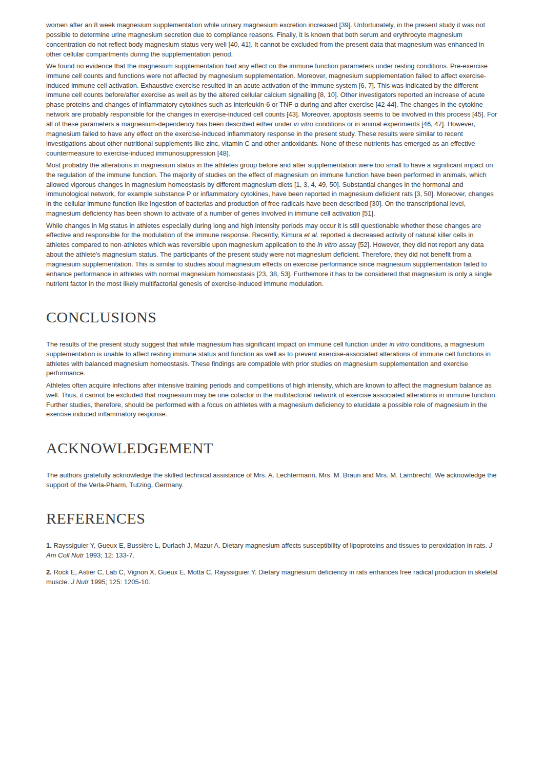women after an 8 week magnesium supplementation while urinary magnesium excretion increased [39]. Unfortunately, in the present study it was not possible to determine urine magnesium secretion due to compliance reasons. Finally, it is known that both serum and erythrocyte magnesium concentration do not reflect body magnesium status very well [40, 41]. It cannot be excluded from the present data that magnesium was enhanced in other cellular compartments during the supplementation period.
We found no evidence that the magnesium supplementation had any effect on the immune function parameters under resting conditions. Pre-exercise immune cell counts and functions were not affected by magnesium supplementation. Moreover, magnesium supplementation failed to affect exercise-induced immune cell activation. Exhaustive exercise resulted in an acute activation of the immune system [6, 7]. This was indicated by the different immune cell counts before/after exercise as well as by the altered cellular calcium signalling [8, 10]. Other investigators reported an increase of acute phase proteins and changes of inflammatory cytokines such as interleukin-6 or TNF-α during and after exercise [42-44]. The changes in the cytokine network are probably responsible for the changes in exercise-induced cell counts [43]. Moreover, apoptosis seems to be involved in this process [45]. For all of these parameters a magnesium-dependency has been described either under in vitro conditions or in animal experiments [46, 47]. However, magnesium failed to have any effect on the exercise-induced inflammatory response in the present study. These results were similar to recent investigations about other nutritional supplements like zinc, vitamin C and other antioxidants. None of these nutrients has emerged as an effective countermeasure to exercise-induced immunosuppression [48].
Most probably the alterations in magnesium status in the athletes group before and after supplementation were too small to have a significant impact on the regulation of the immune function. The majority of studies on the effect of magnesium on immune function have been performed in animals, which allowed vigorous changes in magnesium homeostasis by different magnesium diets [1, 3, 4, 49, 50]. Substantial changes in the hormonal and immunological network, for example substance P or inflammatory cytokines, have been reported in magnesium deficient rats [3, 50]. Moreover, changes in the cellular immune function like ingestion of bacterias and production of free radicals have been described [30]. On the transcriptional level, magnesium deficiency has been shown to activate of a number of genes involved in immune cell activation [51].
While changes in Mg status in athletes especially during long and high intensity periods may occur it is still questionable whether these changes are effective and responsible for the modulation of the immune response. Recently, Kimura et al. reported a decreased activity of natural killer cells in athletes compared to non-athletes which was reversible upon magnesium application to the in vitro assay [52]. However, they did not report any data about the athlete's magnesium status. The participants of the present study were not magnesium deficient. Therefore, they did not benefit from a magnesium supplementation. This is similar to studies about magnesium effects on exercise performance since magnesium supplementation failed to enhance performance in athletes with normal magnesium homeostasis [23, 38, 53]. Furthemore it has to be considered that magnesium is only a single nutrient factor in the most likely multifactorial genesis of exercise-induced immune modulation.
CONCLUSIONS
The results of the present study suggest that while magnesium has significant impact on immune cell function under in vitro conditions, a magnesium supplementation is unable to affect resting immune status and function as well as to prevent exercise-associated alterations of immune cell functions in athletes with balanced magnesium homeostasis. These findings are compatible with prior studies on magnesium supplementation and exercise performance.
Athletes often acquire infections after intensive training periods and competitions of high intensity, which are known to affect the magnesium balance as well. Thus, it cannot be excluded that magnesium may be one cofactor in the multifactorial network of exercise associated alterations in immune function. Further studies, therefore, should be performed with a focus on athletes with a magnesium deficiency to elucidate a possible role of magnesium in the exercise induced inflammatory response.
ACKNOWLEDGEMENT
The authors gratefully acknowledge the skilled technical assistance of Mrs. A. Lechtermann, Mrs. M. Braun and Mrs. M. Lambrecht. We acknowledge the support of the Verla-Pharm, Tutzing, Germany.
REFERENCES
1. Rayssiguier Y, Gueux E, Bussière L, Durlach J, Mazur A. Dietary magnesium affects susceptibility of lipoproteins and tissues to peroxidation in rats. J Am Coll Nutr 1993; 12: 133-7.
2. Rock E, Astier C, Lab C, Vignon X, Gueux E, Motta C, Rayssiguier Y. Dietary magnesium deficiency in rats enhances free radical production in skeletal muscle. J Nutr 1995; 125: 1205-10.